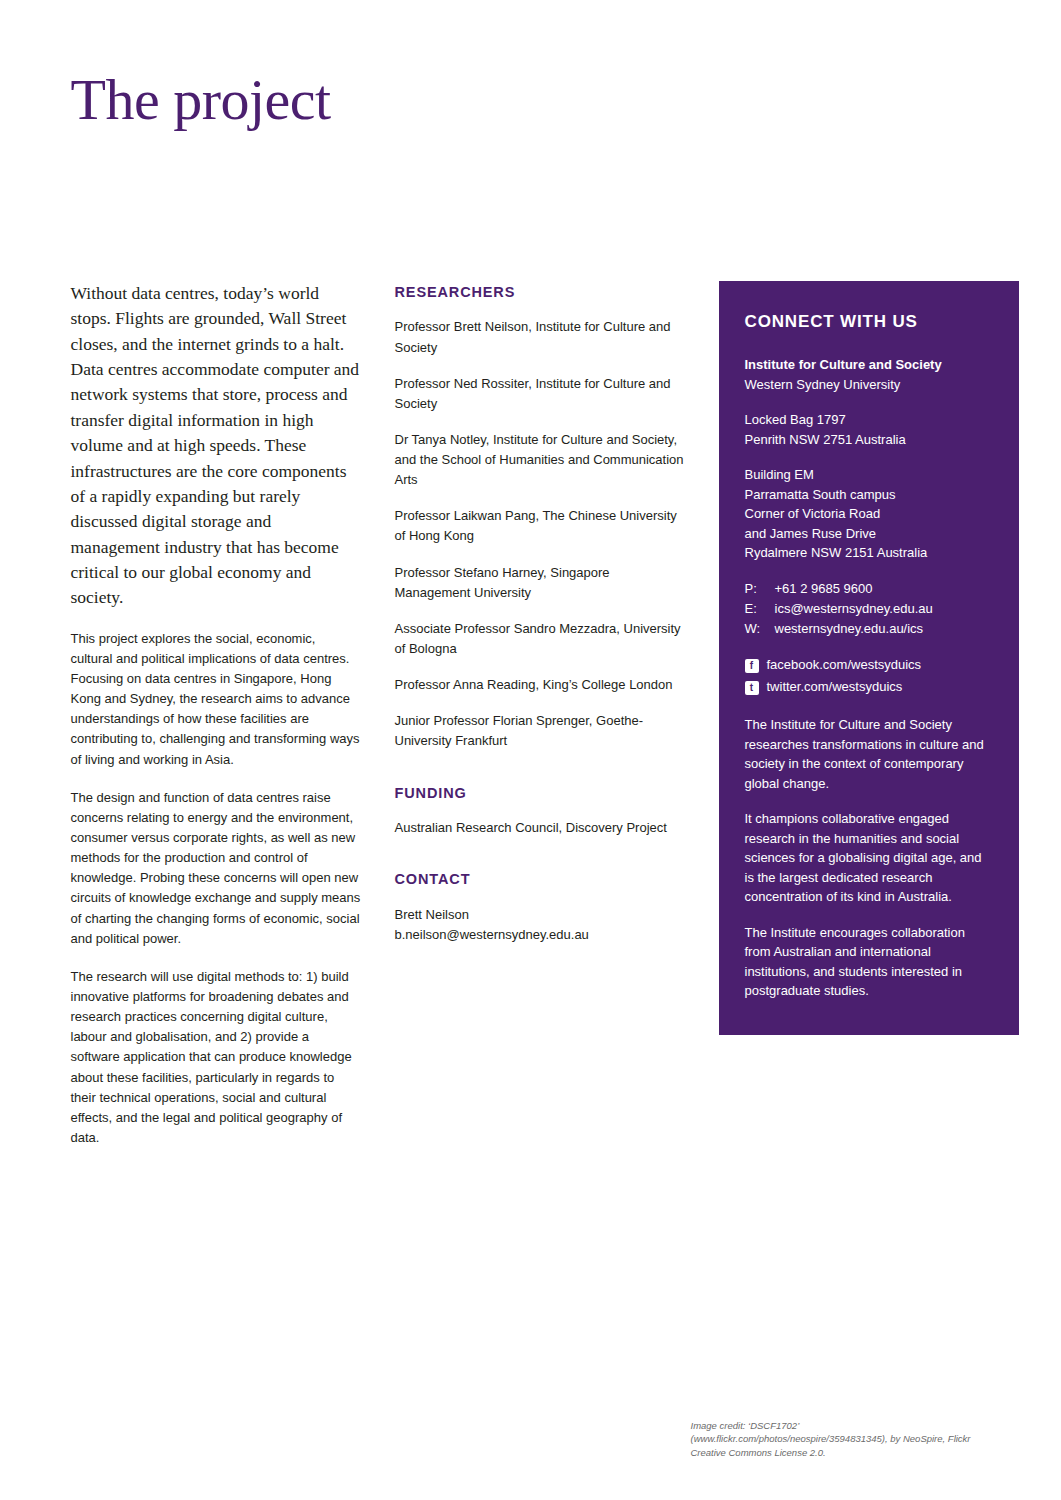The project
Without data centres, today’s world stops. Flights are grounded, Wall Street closes, and the internet grinds to a halt. Data centres accommodate computer and network systems that store, process and transfer digital information in high volume and at high speeds. These infrastructures are the core components of a rapidly expanding but rarely discussed digital storage and management industry that has become critical to our global economy and society.
This project explores the social, economic, cultural and political implications of data centres. Focusing on data centres in Singapore, Hong Kong and Sydney, the research aims to advance understandings of how these facilities are contributing to, challenging and transforming ways of living and working in Asia.
The design and function of data centres raise concerns relating to energy and the environment, consumer versus corporate rights, as well as new methods for the production and control of knowledge. Probing these concerns will open new circuits of knowledge exchange and supply means of charting the changing forms of economic, social and political power.
The research will use digital methods to: 1) build innovative platforms for broadening debates and research practices concerning digital culture, labour and globalisation, and 2) provide a software application that can produce knowledge about these facilities, particularly in regards to their technical operations, social and cultural effects, and the legal and political geography of data.
Researchers
Professor Brett Neilson, Institute for Culture and Society
Professor Ned Rossiter, Institute for Culture and Society
Dr Tanya Notley, Institute for Culture and Society, and the School of Humanities and Communication Arts
Professor Laikwan Pang, The Chinese University of Hong Kong
Professor Stefano Harney, Singapore Management University
Associate Professor Sandro Mezzadra, University of Bologna
Professor Anna Reading, King’s College London
Junior Professor Florian Sprenger, Goethe-University Frankfurt
Funding
Australian Research Council, Discovery Project
Contact
Brett Neilson
b.neilson@westernsydney.edu.au
Connect with us
Institute for Culture and Society
Western Sydney University
Locked Bag 1797
Penrith NSW 2751 Australia
Building EM
Parramatta South campus
Corner of Victoria Road
and James Ruse Drive
Rydalmere NSW 2151 Australia
P:+61 2 9685 9600
E: ics@westernsydney.edu.au
W: westernsydney.edu.au/ics
ffacebook.com/westsyduics
ttwitter.com/westsyduics
The Institute for Culture and Society researches transformations in culture and society in the context of contemporary global change.
It champions collaborative engaged research in the humanities and social sciences for a globalising digital age, and is the largest dedicated research concentration of its kind in Australia.
The Institute encourages collaboration from Australian and international institutions, and students interested in postgraduate studies.
Image credit: ‘DSCF1702’ (www.flickr.com/photos/neospire/3594831345), by NeoSpire, Flickr Creative Commons License 2.0.